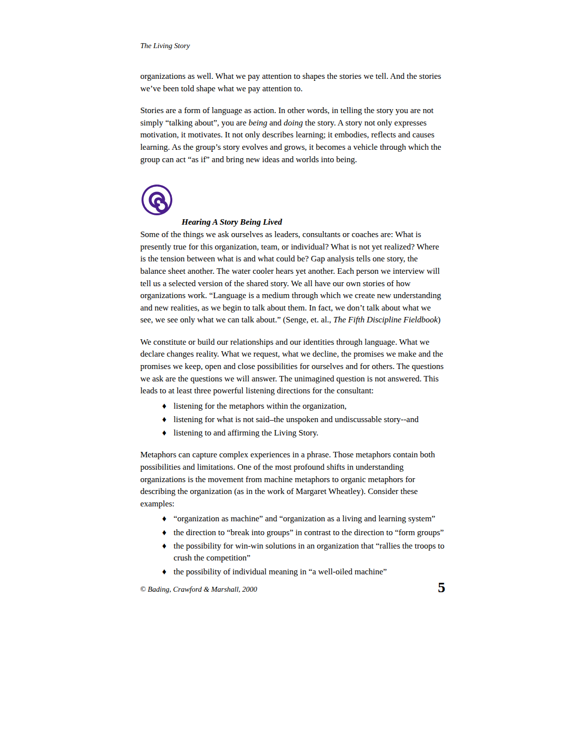The Living Story
organizations as well. What we pay attention to shapes the stories we tell. And the stories we’ve been told shape what we pay attention to.
Stories are a form of language as action. In other words, in telling the story you are not simply “talking about”, you are being and doing the story. A story not only expresses motivation, it motivates. It not only describes learning; it embodies, reflects and causes learning. As the group’s story evolves and grows, it becomes a vehicle through which the group can act “as if” and bring new ideas and worlds into being.
Hearing A Story Being Lived
Some of the things we ask ourselves as leaders, consultants or coaches are: What is presently true for this organization, team, or individual? What is not yet realized? Where is the tension between what is and what could be? Gap analysis tells one story, the balance sheet another. The water cooler hears yet another. Each person we interview will tell us a selected version of the shared story. We all have our own stories of how organizations work. “Language is a medium through which we create new understanding and new realities, as we begin to talk about them. In fact, we don’t talk about what we see, we see only what we can talk about.” (Senge, et. al., The Fifth Discipline Fieldbook)
We constitute or build our relationships and our identities through language. What we declare changes reality. What we request, what we decline, the promises we make and the promises we keep, open and close possibilities for ourselves and for others. The questions we ask are the questions we will answer. The unimagined question is not answered. This leads to at least three powerful listening directions for the consultant:
listening for the metaphors within the organization,
listening for what is not said–the unspoken and undiscussable story--and
listening to and affirming the Living Story.
Metaphors can capture complex experiences in a phrase. Those metaphors contain both possibilities and limitations. One of the most profound shifts in understanding organizations is the movement from machine metaphors to organic metaphors for describing the organization (as in the work of Margaret Wheatley). Consider these examples:
“organization as machine” and “organization as a living and learning system”
the direction to “break into groups” in contrast to the direction to “form groups”
the possibility for win-win solutions in an organization that “rallies the troops to crush the competition”
the possibility of individual meaning in “a well-oiled machine”
© Bading, Crawford & Marshall, 2000 5